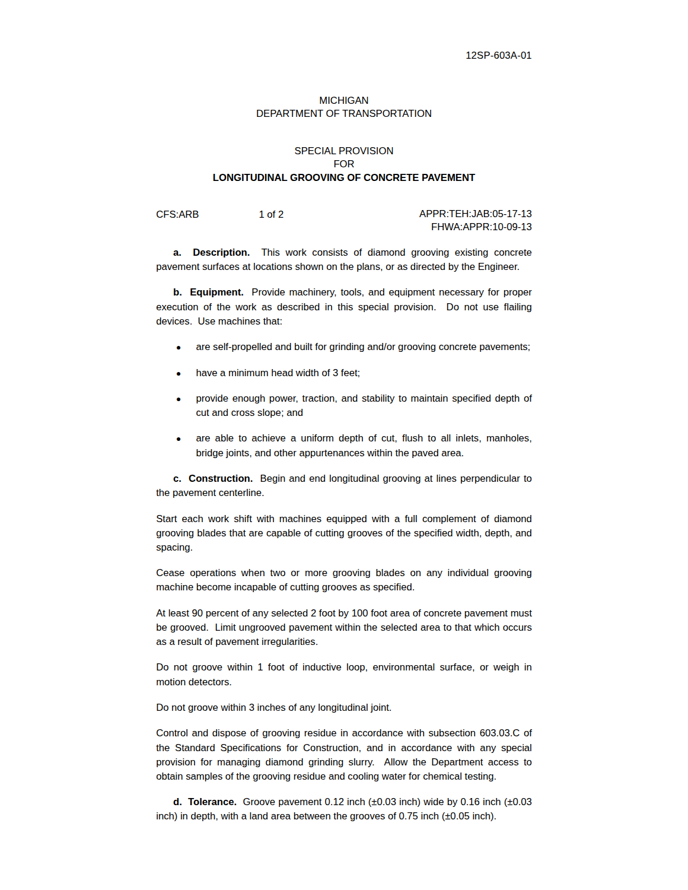12SP-603A-01
MICHIGAN
DEPARTMENT OF TRANSPORTATION
SPECIAL PROVISION
FOR
LONGITUDINAL GROOVING OF CONCRETE PAVEMENT
| CFS:ARB | 1 of 2 | APPR:TEH:JAB:05-17-13 FHWA:APPR:10-09-13 |
a. Description. This work consists of diamond grooving existing concrete pavement surfaces at locations shown on the plans, or as directed by the Engineer.
b. Equipment. Provide machinery, tools, and equipment necessary for proper execution of the work as described in this special provision. Do not use flailing devices. Use machines that:
are self-propelled and built for grinding and/or grooving concrete pavements;
have a minimum head width of 3 feet;
provide enough power, traction, and stability to maintain specified depth of cut and cross slope; and
are able to achieve a uniform depth of cut, flush to all inlets, manholes, bridge joints, and other appurtenances within the paved area.
c. Construction. Begin and end longitudinal grooving at lines perpendicular to the pavement centerline.
Start each work shift with machines equipped with a full complement of diamond grooving blades that are capable of cutting grooves of the specified width, depth, and spacing.
Cease operations when two or more grooving blades on any individual grooving machine become incapable of cutting grooves as specified.
At least 90 percent of any selected 2 foot by 100 foot area of concrete pavement must be grooved. Limit ungrooved pavement within the selected area to that which occurs as a result of pavement irregularities.
Do not groove within 1 foot of inductive loop, environmental surface, or weigh in motion detectors.
Do not groove within 3 inches of any longitudinal joint.
Control and dispose of grooving residue in accordance with subsection 603.03.C of the Standard Specifications for Construction, and in accordance with any special provision for managing diamond grinding slurry. Allow the Department access to obtain samples of the grooving residue and cooling water for chemical testing.
d. Tolerance. Groove pavement 0.12 inch (±0.03 inch) wide by 0.16 inch (±0.03 inch) in depth, with a land area between the grooves of 0.75 inch (±0.05 inch).